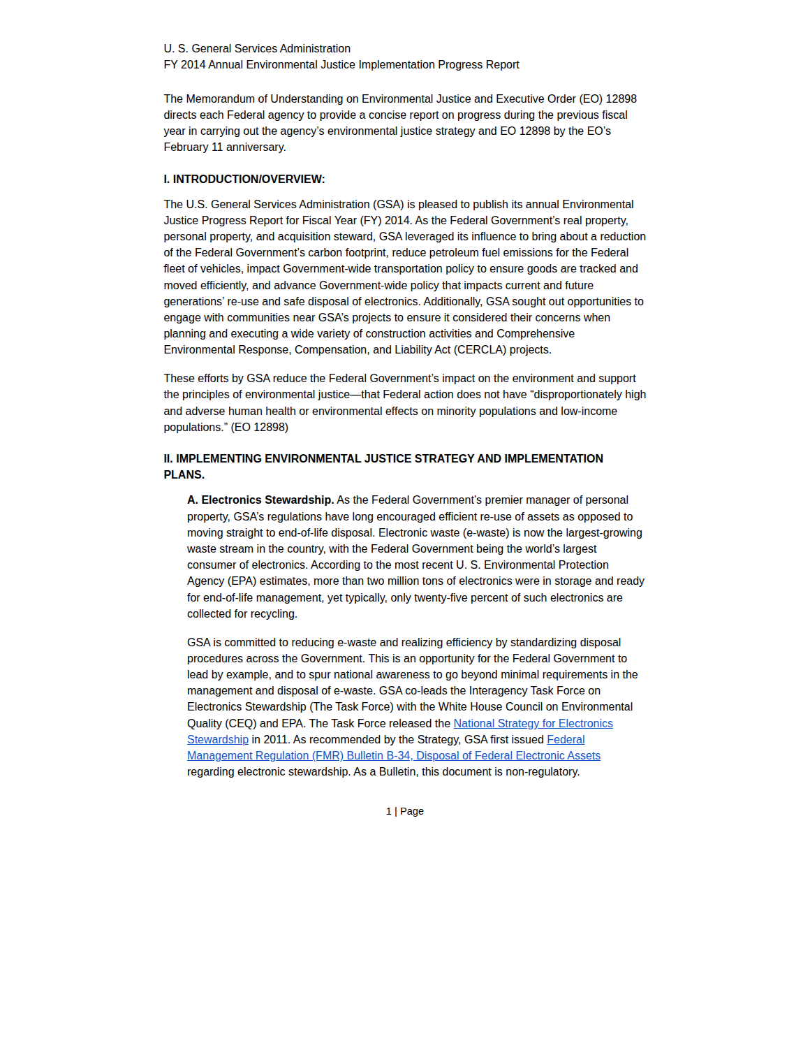U. S. General Services Administration
FY 2014 Annual Environmental Justice Implementation Progress Report
The Memorandum of Understanding on Environmental Justice and Executive Order (EO) 12898 directs each Federal agency to provide a concise report on progress during the previous fiscal year in carrying out the agency’s environmental justice strategy and EO 12898 by the EO’s February 11 anniversary.
I. INTRODUCTION/OVERVIEW:
The U.S. General Services Administration (GSA) is pleased to publish its annual Environmental Justice Progress Report for Fiscal Year (FY) 2014. As the Federal Government’s real property, personal property, and acquisition steward, GSA leveraged its influence to bring about a reduction of the Federal Government’s carbon footprint, reduce petroleum fuel emissions for the Federal fleet of vehicles, impact Government-wide transportation policy to ensure goods are tracked and moved efficiently, and advance Government-wide policy that impacts current and future generations’ re-use and safe disposal of electronics. Additionally, GSA sought out opportunities to engage with communities near GSA’s projects to ensure it considered their concerns when planning and executing a wide variety of construction activities and Comprehensive Environmental Response, Compensation, and Liability Act (CERCLA) projects.
These efforts by GSA reduce the Federal Government’s impact on the environment and support the principles of environmental justice—that Federal action does not have “disproportionately high and adverse human health or environmental effects on minority populations and low-income populations.” (EO 12898)
II. IMPLEMENTING ENVIRONMENTAL JUSTICE STRATEGY AND IMPLEMENTATION PLANS.
A. Electronics Stewardship. As the Federal Government’s premier manager of personal property, GSA’s regulations have long encouraged efficient re-use of assets as opposed to moving straight to end-of-life disposal. Electronic waste (e-waste) is now the largest-growing waste stream in the country, with the Federal Government being the world’s largest consumer of electronics. According to the most recent U. S. Environmental Protection Agency (EPA) estimates, more than two million tons of electronics were in storage and ready for end-of-life management, yet typically, only twenty-five percent of such electronics are collected for recycling.
GSA is committed to reducing e-waste and realizing efficiency by standardizing disposal procedures across the Government. This is an opportunity for the Federal Government to lead by example, and to spur national awareness to go beyond minimal requirements in the management and disposal of e-waste. GSA co-leads the Interagency Task Force on Electronics Stewardship (The Task Force) with the White House Council on Environmental Quality (CEQ) and EPA. The Task Force released the National Strategy for Electronics Stewardship in 2011. As recommended by the Strategy, GSA first issued Federal Management Regulation (FMR) Bulletin B-34, Disposal of Federal Electronic Assets regarding electronic stewardship. As a Bulletin, this document is non-regulatory.
1 | Page